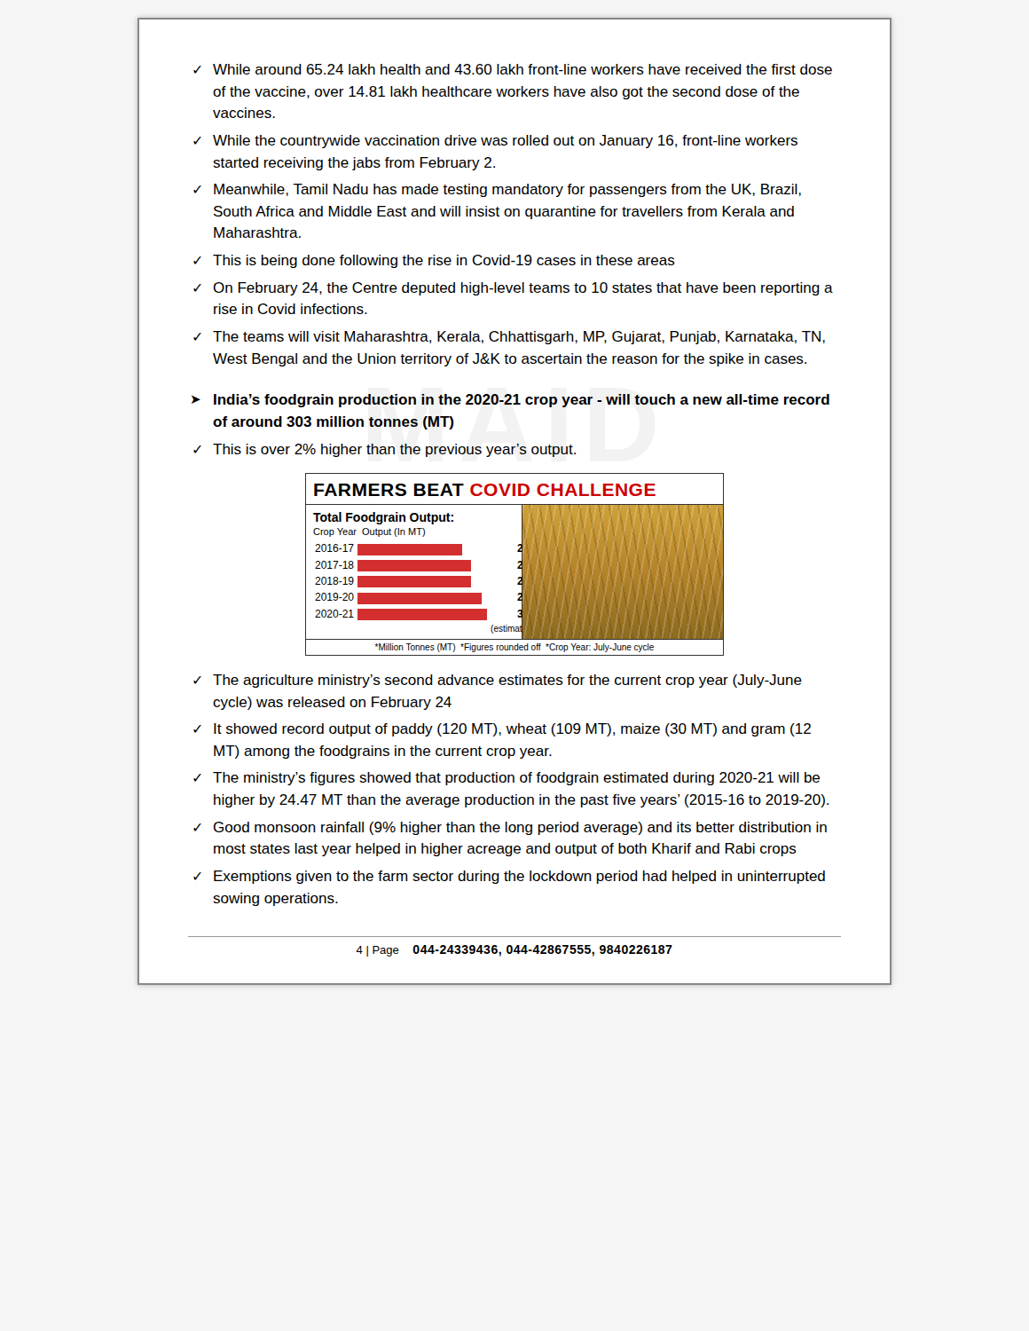MAID
While around 65.24 lakh health and 43.60 lakh front-line workers have received the first dose of the vaccine, over 14.81 lakh healthcare workers have also got the second dose of the vaccines.
While the countrywide vaccination drive was rolled out on January 16, front-line workers started receiving the jabs from February 2.
Meanwhile, Tamil Nadu has made testing mandatory for passengers from the UK, Brazil, South Africa and Middle East and will insist on quarantine for travellers from Kerala and Maharashtra.
This is being done following the rise in Covid-19 cases in these areas
On February 24, the Centre deputed high-level teams to 10 states that have been reporting a rise in Covid infections.
The teams will visit Maharashtra, Kerala, Chhattisgarh, MP, Gujarat, Punjab, Karnataka, TN, West Bengal and the Union territory of J&K to ascertain the reason for the spike in cases.
India’s foodgrain production in the 2020-21 crop year - will touch a new all-time record of around 303 million tonnes (MT)
This is over 2% higher than the previous year’s output.
FARMERS BEAT COVID CHALLENGE
Total Foodgrain Output:
Crop Year Output (In MT)
| 2016-17 | | 275 |
| 2017-18 | | 285 |
| 2018-19 | | 285 |
| 2019-20 | | 297 |
| 2020-21 | | 303 |
| | | (estimated) |
*Million Tonnes (MT) *Figures rounded off *Crop Year: July-June cycle
The agriculture ministry’s second advance estimates for the current crop year (July-June cycle) was released on February 24
It showed record output of paddy (120 MT), wheat (109 MT), maize (30 MT) and gram (12 MT) among the foodgrains in the current crop year.
The ministry’s figures showed that production of foodgrain estimated during 2020-21 will be higher by 24.47 MT than the average production in the past five years’ (2015-16 to 2019-20).
Good monsoon rainfall (9% higher than the long period average) and its better distribution in most states last year helped in higher acreage and output of both Kharif and Rabi crops
Exemptions given to the farm sector during the lockdown period had helped in uninterrupted sowing operations.
4 | Page 044-24339436, 044-42867555, 9840226187